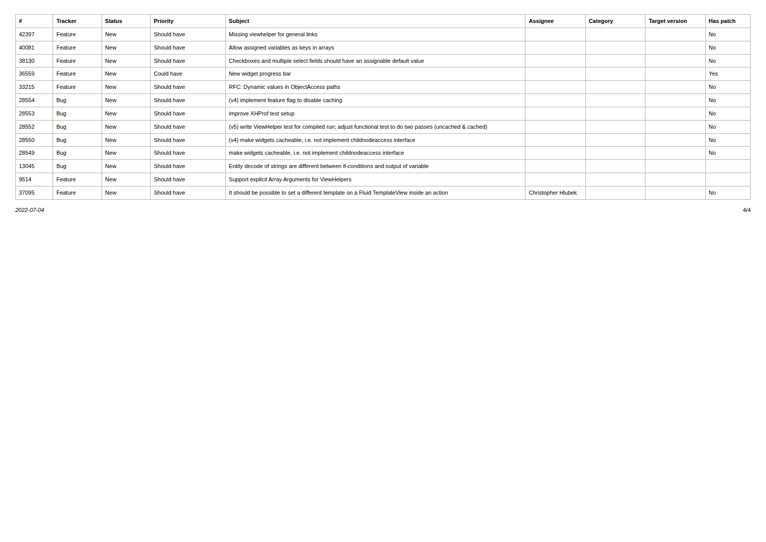| # | Tracker | Status | Priority | Subject | Assignee | Category | Target version | Has patch |
| --- | --- | --- | --- | --- | --- | --- | --- | --- |
| 42397 | Feature | New | Should have | Missing viewhelper for general links | | | | No |
| 40081 | Feature | New | Should have | Allow assigned variables as keys in arrays | | | | No |
| 38130 | Feature | New | Should have | Checkboxes and multiple select fields should have an assignable default value | | | | No |
| 36559 | Feature | New | Could have | New widget progress bar | | | | Yes |
| 33215 | Feature | New | Should have | RFC: Dynamic values in ObjectAccess paths | | | | No |
| 28554 | Bug | New | Should have | (v4) implement feature flag to disable caching | | | | No |
| 28553 | Bug | New | Should have | improve XHProf test setup | | | | No |
| 28552 | Bug | New | Should have | (v5) write ViewHelper test for compiled run; adjust functional test to do two passes (uncached & cached) | | | | No |
| 28550 | Bug | New | Should have | (v4) make widgets cacheable, i.e. not implement childnodeaccess interface | | | | No |
| 28549 | Bug | New | Should have | make widgets cacheable, i.e. not implement childnodeaccess interface | | | | No |
| 13045 | Bug | New | Should have | Entity decode of strings are different between if-conditions and output of variable | | | | |
| 9514 | Feature | New | Should have | Support explicit Array Arguments for ViewHelpers | | | | |
| 37095 | Feature | New | Should have | It should be possible to set a different template on a Fluid TemplateView inside an action | Christopher Hlubek | | | No |
2022-07-04 4/4